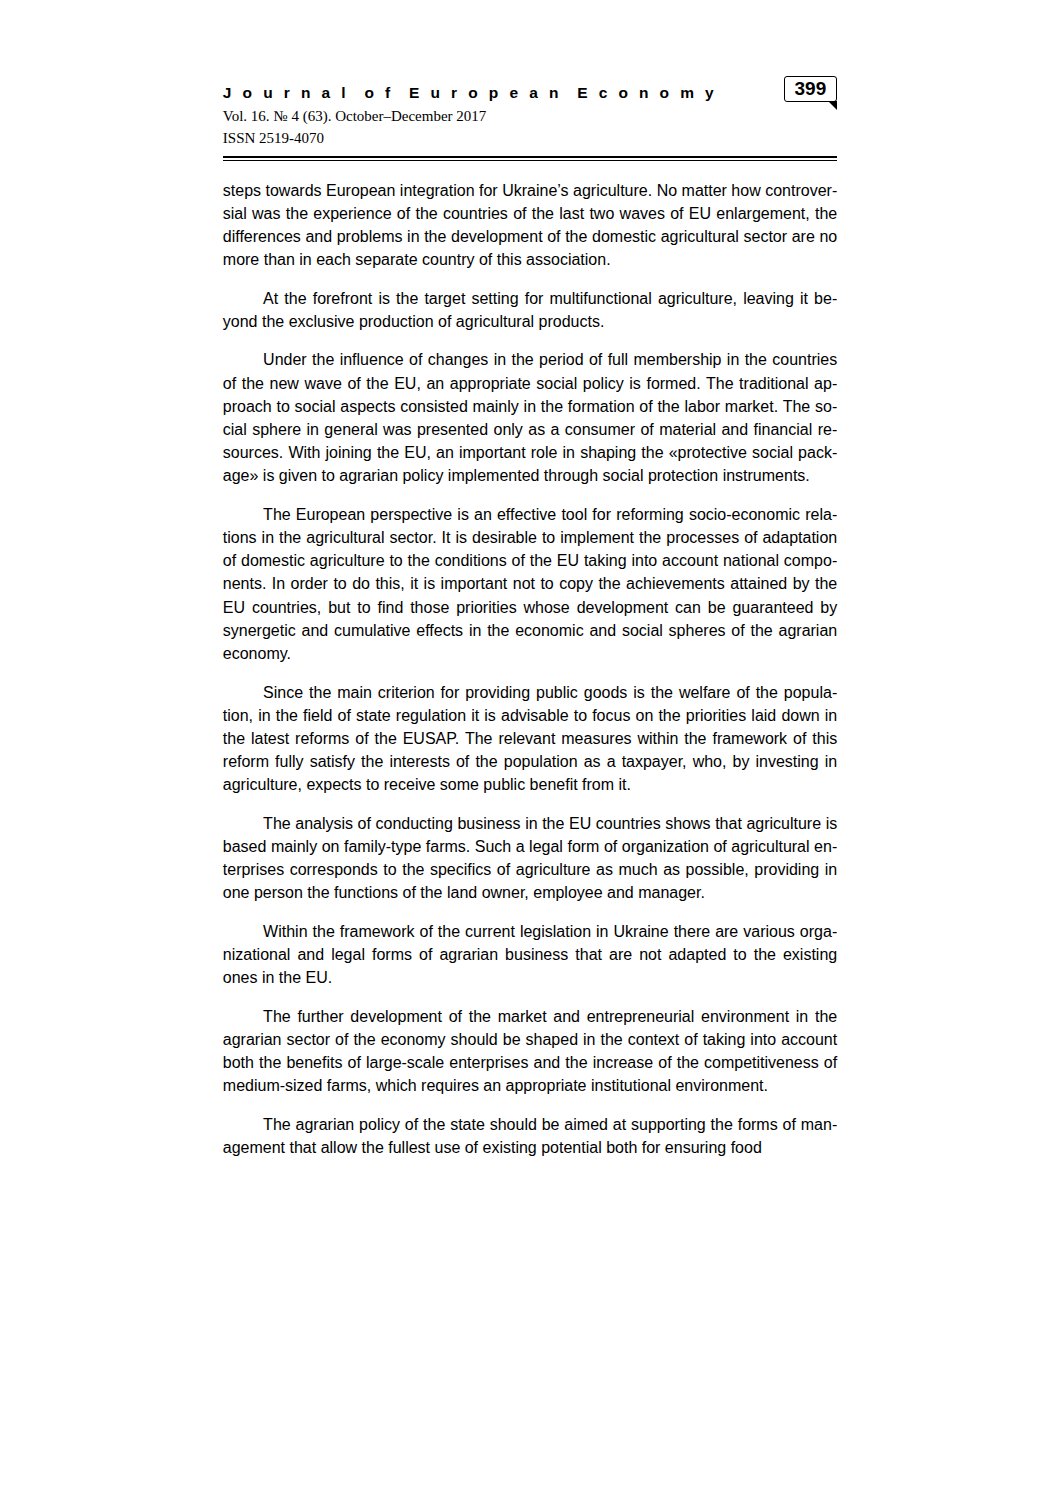399
J o u r n a l o f E u r o p e a n E c o n o m y
Vol. 16. № 4 (63). October–December 2017
ISSN 2519-4070
steps towards European integration for Ukraine’s agriculture. No matter how controversial was the experience of the countries of the last two waves of EU enlargement, the differences and problems in the development of the domestic agricultural sector are no more than in each separate country of this association.
At the forefront is the target setting for multifunctional agriculture, leaving it beyond the exclusive production of agricultural products.
Under the influence of changes in the period of full membership in the countries of the new wave of the EU, an appropriate social policy is formed. The traditional approach to social aspects consisted mainly in the formation of the labor market. The social sphere in general was presented only as a consumer of material and financial resources. With joining the EU, an important role in shaping the «protective social package» is given to agrarian policy implemented through social protection instruments.
The European perspective is an effective tool for reforming socio-economic relations in the agricultural sector. It is desirable to implement the processes of adaptation of domestic agriculture to the conditions of the EU taking into account national components. In order to do this, it is important not to copy the achievements attained by the EU countries, but to find those priorities whose development can be guaranteed by synergetic and cumulative effects in the economic and social spheres of the agrarian economy.
Since the main criterion for providing public goods is the welfare of the population, in the field of state regulation it is advisable to focus on the priorities laid down in the latest reforms of the EUSAP. The relevant measures within the framework of this reform fully satisfy the interests of the population as a taxpayer, who, by investing in agriculture, expects to receive some public benefit from it.
The analysis of conducting business in the EU countries shows that agriculture is based mainly on family-type farms. Such a legal form of organization of agricultural enterprises corresponds to the specifics of agriculture as much as possible, providing in one person the functions of the land owner, employee and manager.
Within the framework of the current legislation in Ukraine there are various organizational and legal forms of agrarian business that are not adapted to the existing ones in the EU.
The further development of the market and entrepreneurial environment in the agrarian sector of the economy should be shaped in the context of taking into account both the benefits of large-scale enterprises and the increase of the competitiveness of medium-sized farms, which requires an appropriate institutional environment.
The agrarian policy of the state should be aimed at supporting the forms of management that allow the fullest use of existing potential both for ensuring food